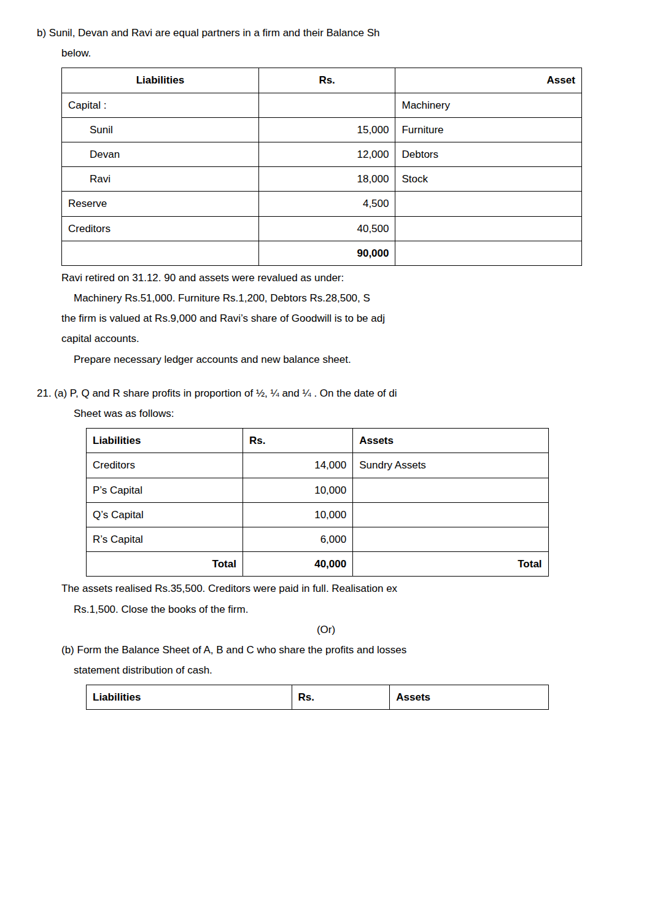b) Sunil, Devan and Ravi are equal partners in a firm and their Balance Sh
below.
| Liabilities | Rs. | Asset |
| --- | --- | --- |
| Capital : | | Machinery |
| Sunil | 15,000 | Furniture |
| Devan | 12,000 | Debtors |
| Ravi | 18,000 | Stock |
| Reserve | 4,500 | |
| Creditors | 40,500 | |
| | 90,000 | |
Ravi retired on 31.12. 90 and assets were revalued as under:
Machinery Rs.51,000. Furniture Rs.1,200, Debtors Rs.28,500, S
the firm is valued at Rs.9,000 and Ravi’s share of Goodwill is to be adj
capital accounts.
Prepare necessary ledger accounts and new balance sheet.
21. (a) P, Q and R share profits in proportion of ½, ¼ and ¼ . On the date of di
Sheet was as follows:
| Liabilities | Rs. | Assets |
| --- | --- | --- |
| Creditors | 14,000 | Sundry Assets |
| P’s Capital | 10,000 | |
| Q’s Capital | 10,000 | |
| R’s Capital | 6,000 | |
| Total | 40,000 | Total |
The assets realised Rs.35,500. Creditors were paid in full. Realisation ex
Rs.1,500. Close the books of the firm.
(Or)
(b) Form the Balance Sheet of A, B and C who share the profits and losses
statement distribution of cash.
| Liabilities | Rs. | Assets |
| --- | --- | --- |